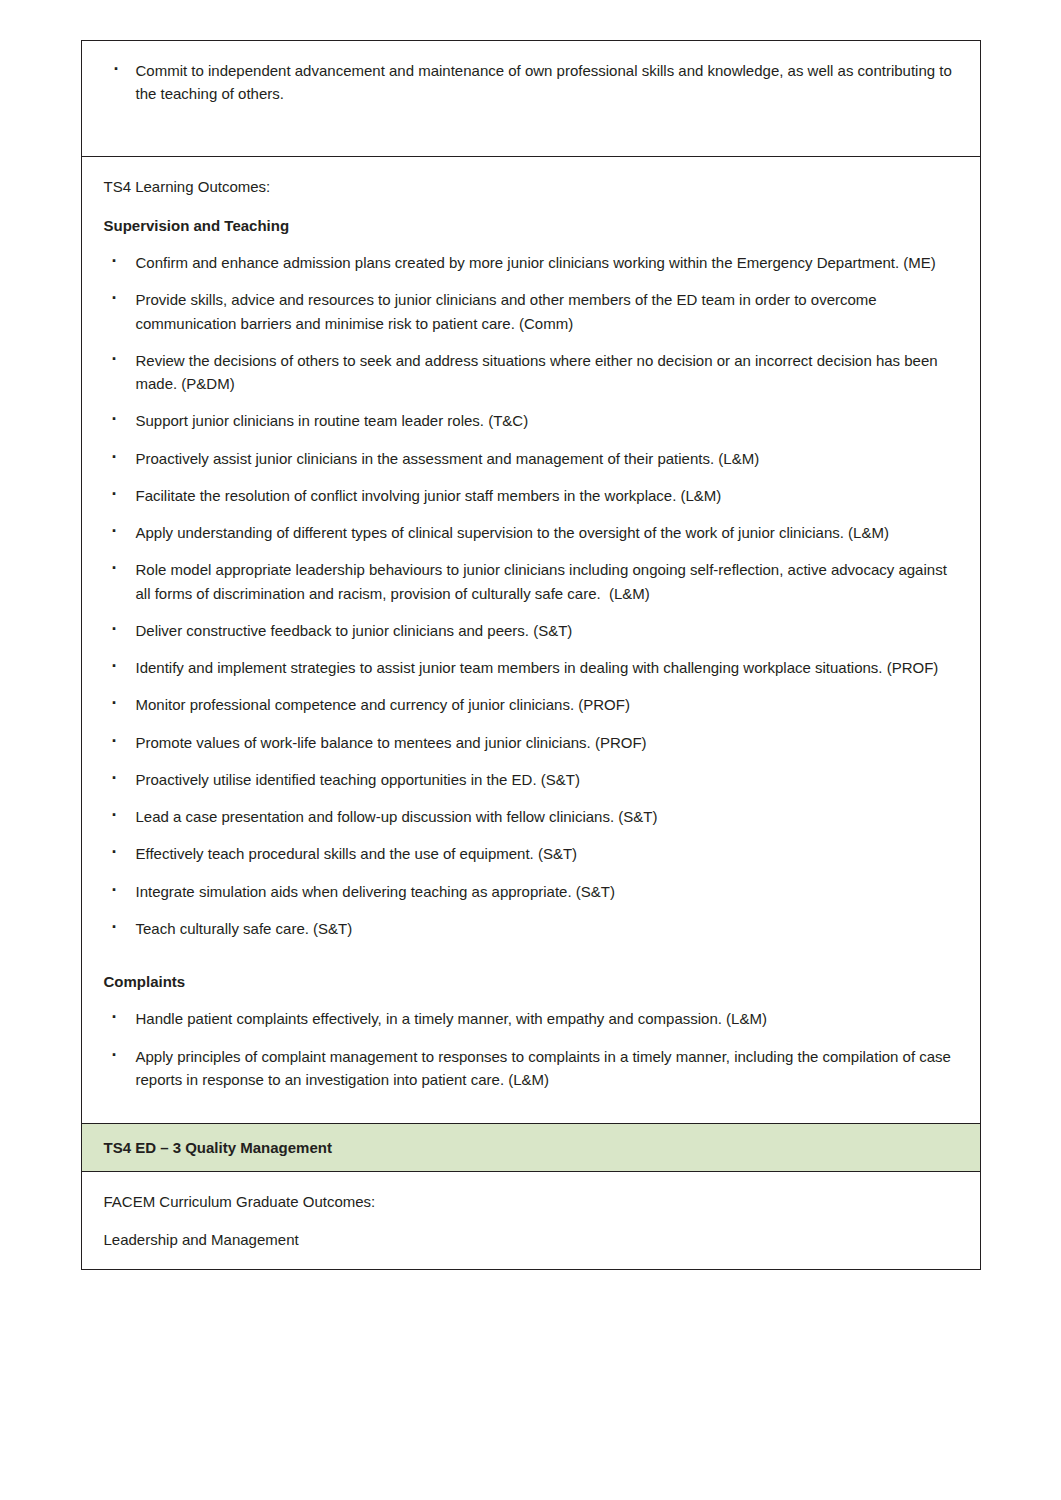Commit to independent advancement and maintenance of own professional skills and knowledge, as well as contributing to the teaching of others.
TS4 Learning Outcomes:
Supervision and Teaching
Confirm and enhance admission plans created by more junior clinicians working within the Emergency Department. (ME)
Provide skills, advice and resources to junior clinicians and other members of the ED team in order to overcome communication barriers and minimise risk to patient care. (Comm)
Review the decisions of others to seek and address situations where either no decision or an incorrect decision has been made. (P&DM)
Support junior clinicians in routine team leader roles. (T&C)
Proactively assist junior clinicians in the assessment and management of their patients. (L&M)
Facilitate the resolution of conflict involving junior staff members in the workplace. (L&M)
Apply understanding of different types of clinical supervision to the oversight of the work of junior clinicians. (L&M)
Role model appropriate leadership behaviours to junior clinicians including ongoing self-reflection, active advocacy against all forms of discrimination and racism, provision of culturally safe care. (L&M)
Deliver constructive feedback to junior clinicians and peers. (S&T)
Identify and implement strategies to assist junior team members in dealing with challenging workplace situations. (PROF)
Monitor professional competence and currency of junior clinicians. (PROF)
Promote values of work-life balance to mentees and junior clinicians. (PROF)
Proactively utilise identified teaching opportunities in the ED. (S&T)
Lead a case presentation and follow-up discussion with fellow clinicians. (S&T)
Effectively teach procedural skills and the use of equipment. (S&T)
Integrate simulation aids when delivering teaching as appropriate. (S&T)
Teach culturally safe care. (S&T)
Complaints
Handle patient complaints effectively, in a timely manner, with empathy and compassion. (L&M)
Apply principles of complaint management to responses to complaints in a timely manner, including the compilation of case reports in response to an investigation into patient care. (L&M)
TS4 ED – 3 Quality Management
FACEM Curriculum Graduate Outcomes:
Leadership and Management